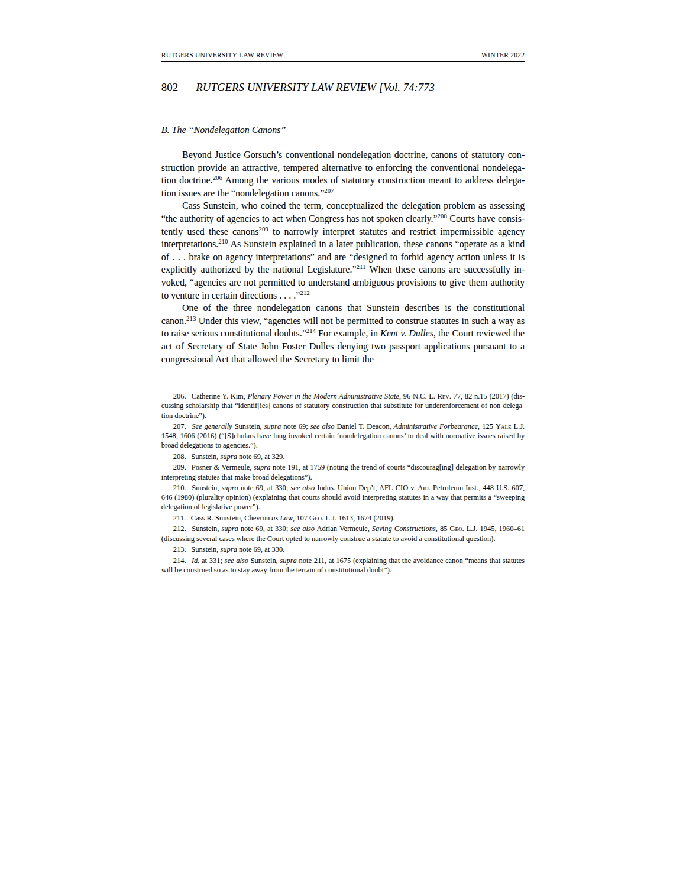Rutgers University Law Review Winter 2022
802 RUTGERS UNIVERSITY LAW REVIEW [Vol. 74:773
B. The “Nondelegation Canons”
Beyond Justice Gorsuch’s conventional nondelegation doctrine, canons of statutory construction provide an attractive, tempered alternative to enforcing the conventional nondelegation doctrine.206 Among the various modes of statutory construction meant to address delegation issues are the “nondelegation canons.”207
Cass Sunstein, who coined the term, conceptualized the delegation problem as assessing “the authority of agencies to act when Congress has not spoken clearly.”208 Courts have consistently used these canons209 to narrowly interpret statutes and restrict impermissible agency interpretations.210 As Sunstein explained in a later publication, these canons “operate as a kind of . . . brake on agency interpretations” and are “designed to forbid agency action unless it is explicitly authorized by the national Legislature.”211 When these canons are successfully invoked, “agencies are not permitted to understand ambiguous provisions to give them authority to venture in certain directions . . . .”212
One of the three nondelegation canons that Sunstein describes is the constitutional canon.213 Under this view, “agencies will not be permitted to construe statutes in such a way as to raise serious constitutional doubts.”214 For example, in Kent v. Dulles, the Court reviewed the act of Secretary of State John Foster Dulles denying two passport applications pursuant to a congressional Act that allowed the Secretary to limit the
206. Catherine Y. Kim, Plenary Power in the Modern Administrative State, 96 N.C. L. Rev. 77, 82 n.15 (2017) (discussing scholarship that “identif[ies] canons of statutory construction that substitute for underenforcement of non-delegation doctrine”).
207. See generally Sunstein, supra note 69; see also Daniel T. Deacon, Administrative Forbearance, 125 Yale L.J. 1548, 1606 (2016) (“[S]cholars have long invoked certain ‘nondelegation canons’ to deal with normative issues raised by broad delegations to agencies.”).
208. Sunstein, supra note 69, at 329.
209. Posner & Vermeule, supra note 191, at 1759 (noting the trend of courts “discourag[ing] delegation by narrowly interpreting statutes that make broad delegations”).
210. Sunstein, supra note 69, at 330; see also Indus. Union Dep’t, AFL-CIO v. Am. Petroleum Inst., 448 U.S. 607, 646 (1980) (plurality opinion) (explaining that courts should avoid interpreting statutes in a way that permits a “sweeping delegation of legislative power”).
211. Cass R. Sunstein, Chevron as Law, 107 Geo. L.J. 1613, 1674 (2019).
212. Sunstein, supra note 69, at 330; see also Adrian Vermeule, Saving Constructions, 85 Geo. L.J. 1945, 1960–61 (discussing several cases where the Court opted to narrowly construe a statute to avoid a constitutional question).
213. Sunstein, supra note 69, at 330.
214. Id. at 331; see also Sunstein, supra note 211, at 1675 (explaining that the avoidance canon “means that statutes will be construed so as to stay away from the terrain of constitutional doubt”).